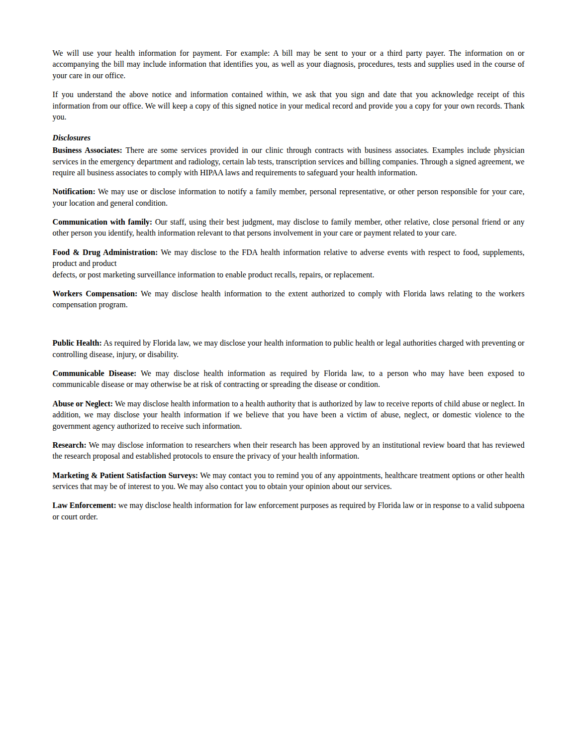We will use your health information for payment. For example: A bill may be sent to your or a third party payer. The information on or accompanying the bill may include information that identifies you, as well as your diagnosis, procedures, tests and supplies used in the course of your care in our office.
If you understand the above notice and information contained within, we ask that you sign and date that you acknowledge receipt of this information from our office. We will keep a copy of this signed notice in your medical record and provide you a copy for your own records. Thank you.
Disclosures
Business Associates: There are some services provided in our clinic through contracts with business associates. Examples include physician services in the emergency department and radiology, certain lab tests, transcription services and billing companies. Through a signed agreement, we require all business associates to comply with HIPAA laws and requirements to safeguard your health information.
Notification: We may use or disclose information to notify a family member, personal representative, or other person responsible for your care, your location and general condition.
Communication with family: Our staff, using their best judgment, may disclose to family member, other relative, close personal friend or any other person you identify, health information relevant to that persons involvement in your care or payment related to your care.
Food & Drug Administration: We may disclose to the FDA health information relative to adverse events with respect to food, supplements, product and product
defects, or post marketing surveillance information to enable product recalls, repairs, or replacement.
Workers Compensation: We may disclose health information to the extent authorized to comply with Florida laws relating to the workers compensation program.
Public Health: As required by Florida law, we may disclose your health information to public health or legal authorities charged with preventing or controlling disease, injury, or disability.
Communicable Disease: We may disclose health information as required by Florida law, to a person who may have been exposed to communicable disease or may otherwise be at risk of contracting or spreading the disease or condition.
Abuse or Neglect: We may disclose health information to a health authority that is authorized by law to receive reports of child abuse or neglect. In addition, we may disclose your health information if we believe that you have been a victim of abuse, neglect, or domestic violence to the government agency authorized to receive such information.
Research: We may disclose information to researchers when their research has been approved by an institutional review board that has reviewed the research proposal and established protocols to ensure the privacy of your health information.
Marketing & Patient Satisfaction Surveys: We may contact you to remind you of any appointments, healthcare treatment options or other health services that may be of interest to you. We may also contact you to obtain your opinion about our services.
Law Enforcement: we may disclose health information for law enforcement purposes as required by Florida law or in response to a valid subpoena or court order.